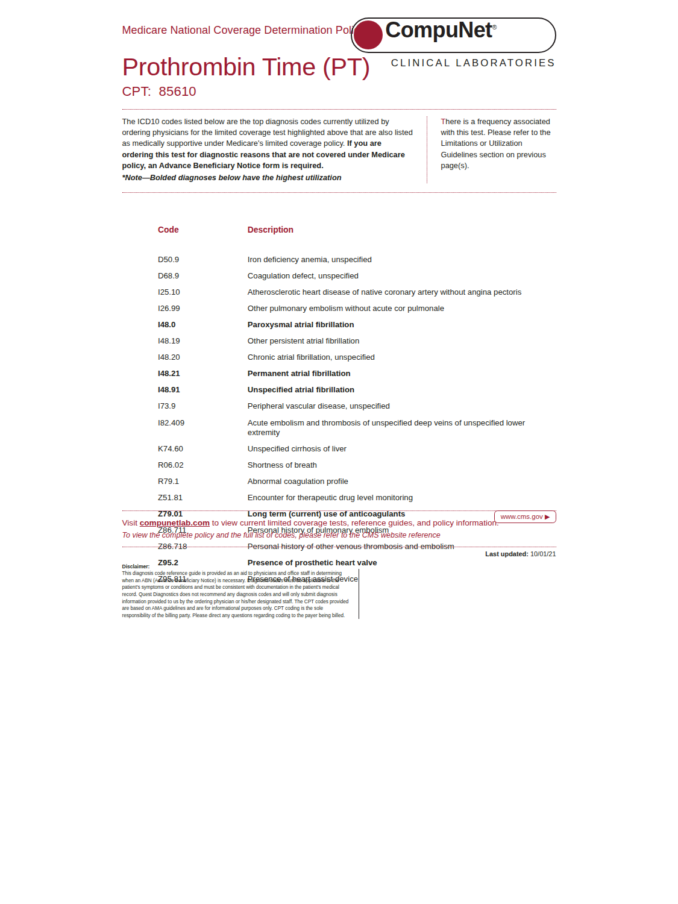CompuNet®
CLINICAL LABORATORIES
Medicare National Coverage Determination Policy
Prothrombin Time (PT)
CPT: 85610
The ICD10 codes listed below are the top diagnosis codes currently utilized by ordering physicians for the limited coverage test highlighted above that are also listed as medically supportive under Medicare's limited coverage policy. If you are ordering this test for diagnostic reasons that are not covered under Medicare policy, an Advance Beneficiary Notice form is required.
*Note—Bolded diagnoses below have the highest utilization
There is a frequency associated with this test. Please refer to the Limitations or Utilization Guidelines section on previous page(s).
| Code | Description |
| --- | --- |
| D50.9 | Iron deficiency anemia, unspecified |
| D68.9 | Coagulation defect, unspecified |
| I25.10 | Atherosclerotic heart disease of native coronary artery without angina pectoris |
| I26.99 | Other pulmonary embolism without acute cor pulmonale |
| I48.0 | Paroxysmal atrial fibrillation |
| I48.19 | Other persistent atrial fibrillation |
| I48.20 | Chronic atrial fibrillation, unspecified |
| I48.21 | Permanent atrial fibrillation |
| I48.91 | Unspecified atrial fibrillation |
| I73.9 | Peripheral vascular disease, unspecified |
| I82.409 | Acute embolism and thrombosis of unspecified deep veins of unspecified lower extremity |
| K74.60 | Unspecified cirrhosis of liver |
| R06.02 | Shortness of breath |
| R79.1 | Abnormal coagulation profile |
| Z51.81 | Encounter for therapeutic drug level monitoring |
| Z79.01 | Long term (current) use of anticoagulants |
| Z86.711 | Personal history of pulmonary embolism |
| Z86.718 | Personal history of other venous thrombosis and embolism |
| Z95.2 | Presence of prosthetic heart valve |
| Z95.811 | Presence of heart assist device |
Visit compunetlab.com to view current limited coverage tests, reference guides, and policy information. To view the complete policy and the full list of codes, please refer to the CMS website reference
www.cms.gov ▶
Last updated: 10/01/21
Disclaimer:
This diagnosis code reference guide is provided as an aid to physicians and office staff in determining when an ABN (Advance Beneficiary Notice) is necessary. Diagnosis codes must be applicable to the patient's symptoms or conditions and must be consistent with documentation in the patient's medical record. Quest Diagnostics does not recommend any diagnosis codes and will only submit diagnosis information provided to us by the ordering physician or his/her designated staff. The CPT codes provided are based on AMA guidelines and are for informational purposes only. CPT coding is the sole responsibility of the billing party. Please direct any questions regarding coding to the payer being billed.